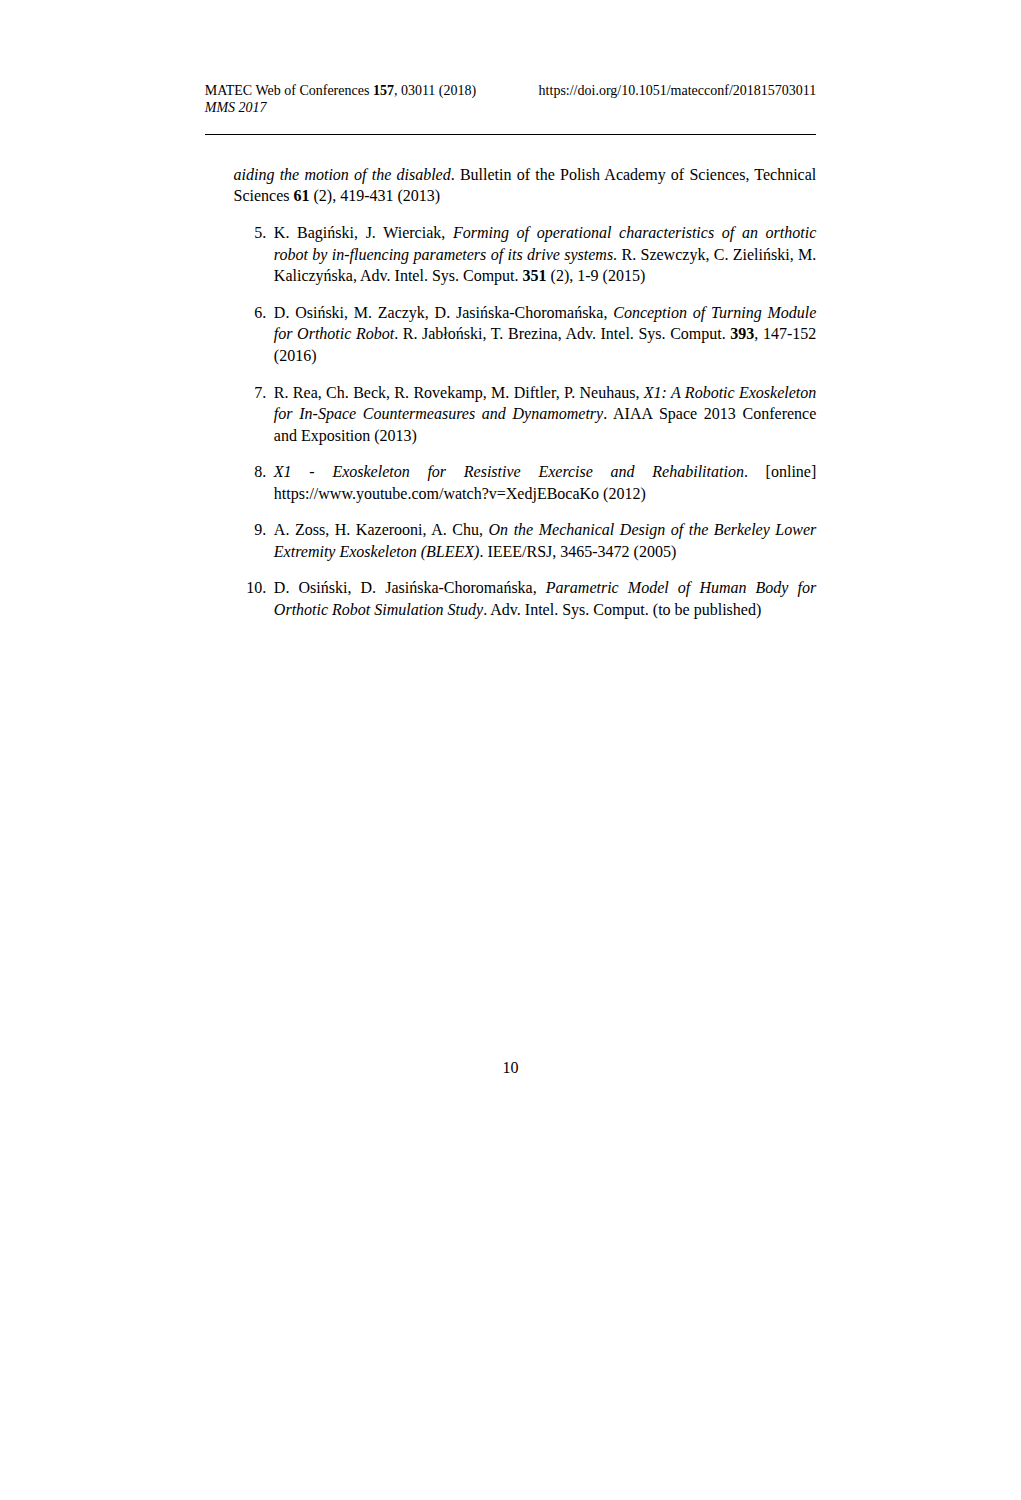MATEC Web of Conferences 157, 03011 (2018) https://doi.org/10.1051/matecconf/201815703011
MMS 2017
aiding the motion of the disabled. Bulletin of the Polish Academy of Sciences, Technical Sciences 61 (2), 419-431 (2013)
5. K. Bagiński, J. Wierciak, Forming of operational characteristics of an orthotic robot by in-fluencing parameters of its drive systems. R. Szewczyk, C. Zieliński, M. Kaliczyńska, Adv. Intel. Sys. Comput. 351 (2), 1-9 (2015)
6. D. Osiński, M. Zaczyk, D. Jasińska-Choromańska, Conception of Turning Module for Orthotic Robot. R. Jabłoński, T. Brezina, Adv. Intel. Sys. Comput. 393, 147-152 (2016)
7. R. Rea, Ch. Beck, R. Rovekamp, M. Diftler, P. Neuhaus, X1: A Robotic Exoskeleton for In-Space Countermeasures and Dynamometry. AIAA Space 2013 Conference and Exposition (2013)
8. X1 - Exoskeleton for Resistive Exercise and Rehabilitation. [online] https://www.youtube.com/watch?v=XedjEBocaKo (2012)
9. A. Zoss, H. Kazerooni, A. Chu, On the Mechanical Design of the Berkeley Lower Extremity Exoskeleton (BLEEX). IEEE/RSJ, 3465-3472 (2005)
10. D. Osiński, D. Jasińska-Choromańska, Parametric Model of Human Body for Orthotic Robot Simulation Study. Adv. Intel. Sys. Comput. (to be published)
10